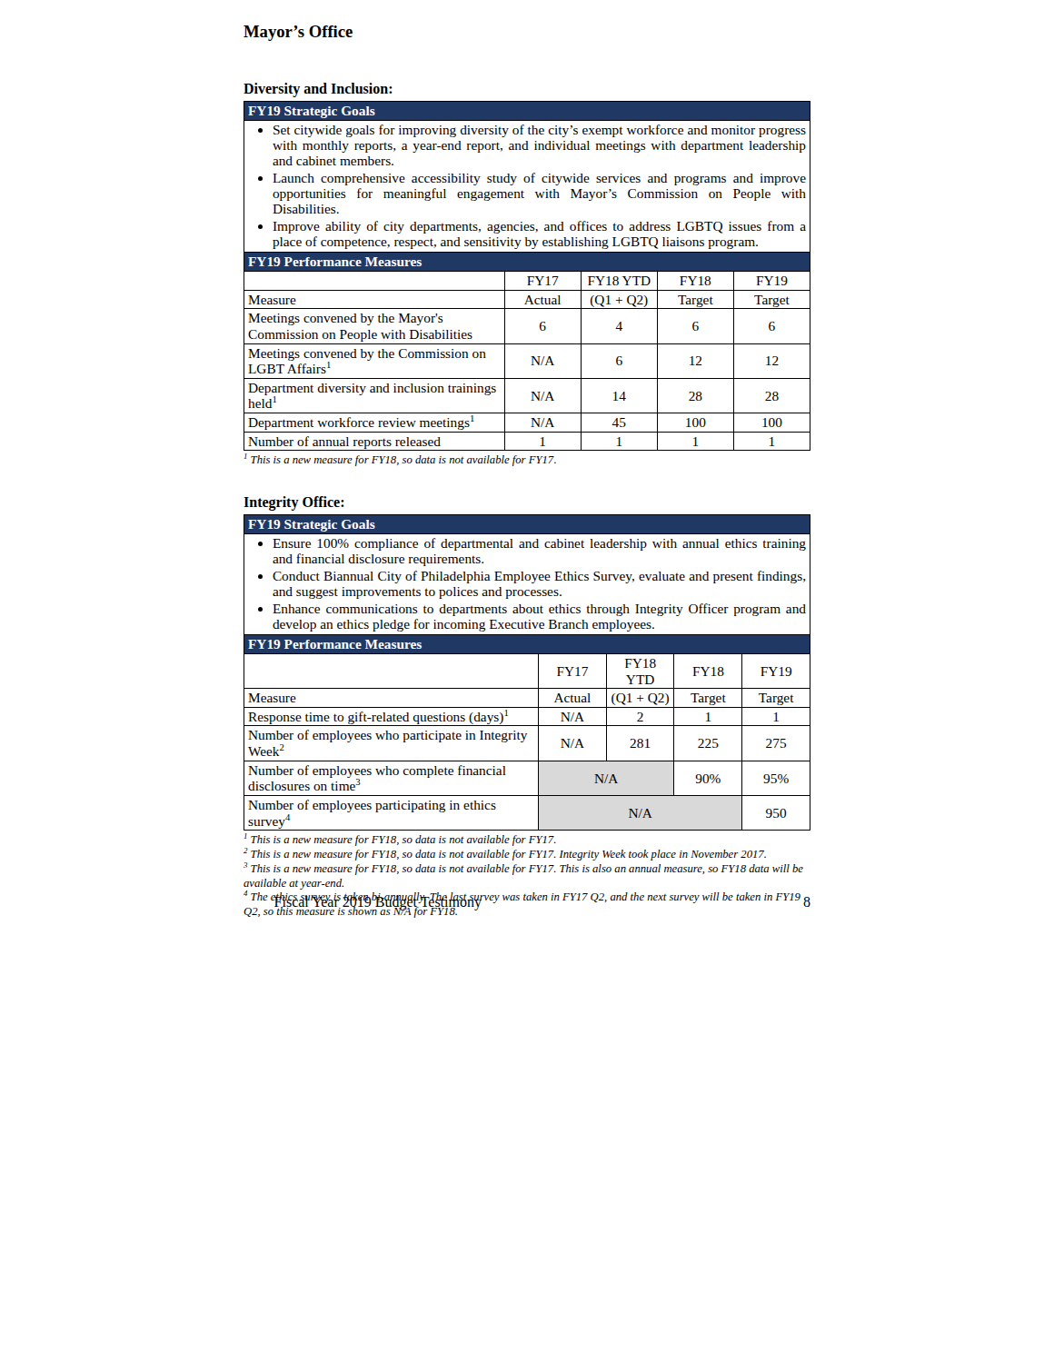Mayor’s Office
Diversity and Inclusion:
| FY19 Strategic Goals |
| Set citywide goals for improving diversity of the city’s exempt workforce and monitor progress with monthly reports, a year-end report, and individual meetings with department leadership and cabinet members. Launch comprehensive accessibility study of citywide services and programs and improve opportunities for meaningful engagement with Mayor’s Commission on People with Disabilities. Improve ability of city departments, agencies, and offices to address LGBTQ issues from a place of competence, respect, and sensitivity by establishing LGBTQ liaisons program. |
| FY19 Performance Measures |
| | FY17 | FY18 YTD | FY18 | FY19 |
| Measure | Actual | (Q1 + Q2) | Target | Target |
| Meetings convened by the Mayor's Commission on People with Disabilities | 6 | 4 | 6 | 6 |
| Meetings convened by the Commission on LGBT Affairs 1 | N/A | 6 | 12 | 12 |
| Department diversity and inclusion trainings held 1 | N/A | 14 | 28 | 28 |
| Department workforce review meetings 1 | N/A | 45 | 100 | 100 |
| Number of annual reports released | 1 | 1 | 1 | 1 |
1 This is a new measure for FY18, so data is not available for FY17.
Integrity Office:
| FY19 Strategic Goals |
| Ensure 100% compliance of departmental and cabinet leadership with annual ethics training and financial disclosure requirements. Conduct Biannual City of Philadelphia Employee Ethics Survey, evaluate and present findings, and suggest improvements to polices and processes. Enhance communications to departments about ethics through Integrity Officer program and develop an ethics pledge for incoming Executive Branch employees. |
| FY19 Performance Measures |
| | FY17 | FY18 YTD | FY18 | FY19 |
| Measure | Actual | (Q1 + Q2) | Target | Target |
| Response time to gift-related questions (days) 1 | N/A | 2 | 1 | 1 |
| Number of employees who participate in Integrity Week 2 | N/A | 281 | 225 | 275 |
| Number of employees who complete financial disclosures on time 3 | N/A | 90% | 95% |
| Number of employees participating in ethics survey 4 | N/A | 950 |
1 This is a new measure for FY18, so data is not available for FY17.
2 This is a new measure for FY18, so data is not available for FY17. Integrity Week took place in November 2017.
3 This is a new measure for FY18, so data is not available for FY17. This is also an annual measure, so FY18 data will be available at year-end.
4 The ethics survey is taken bi-annually. The last survey was taken in FY17 Q2, and the next survey will be taken in FY19 Q2, so this measure is shown as N/A for FY18.
Fiscal Year 2019 Budget Testimony 8